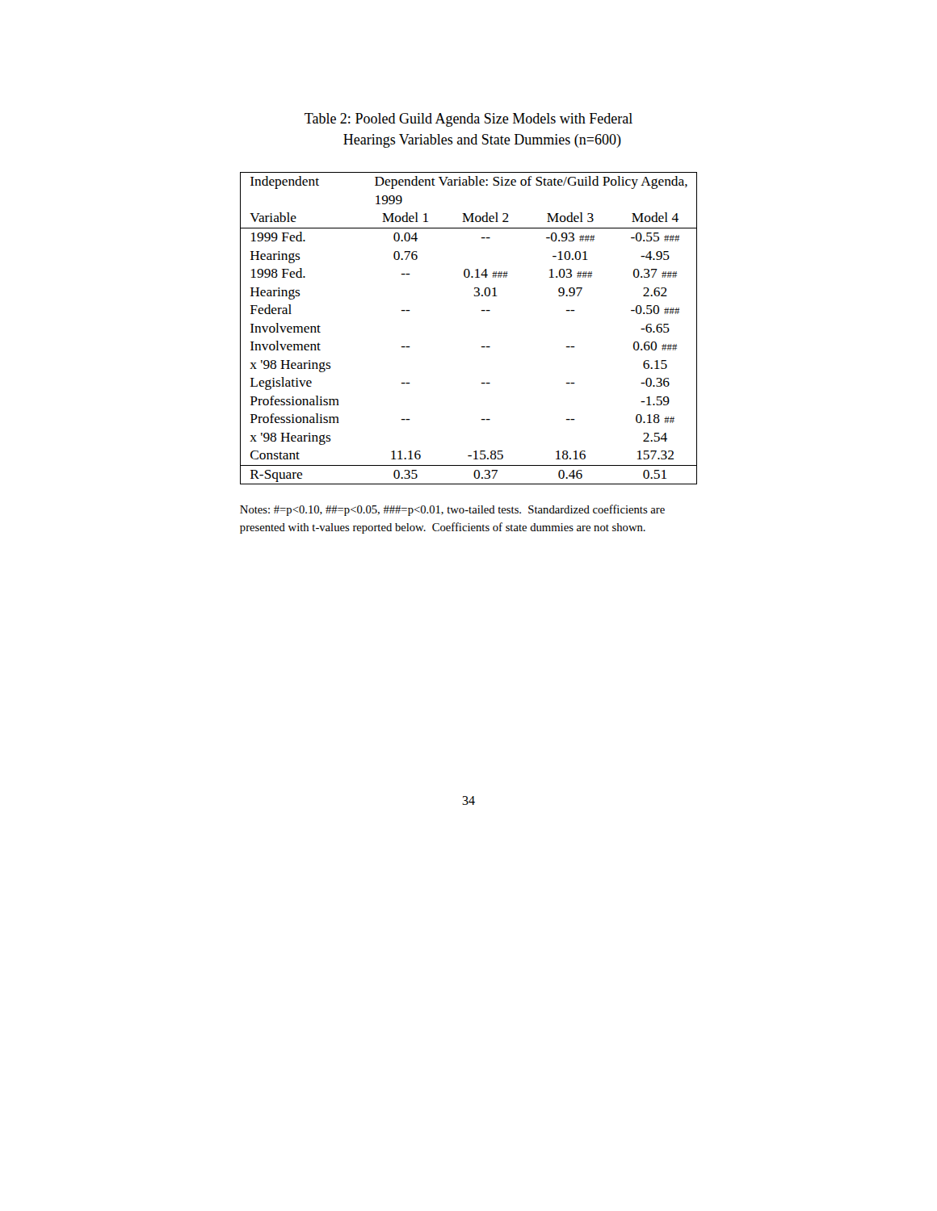Table 2: Pooled Guild Agenda Size Models with Federal Hearings Variables and State Dummies (n=600)
| Independent | Dependent Variable: Size of State/Guild Policy Agenda, 1999 |
| Variable | Model 1 | Model 2 | Model 3 | Model 4 |
| 1999 Fed. | 0.04 | -- | -0.93 ### | -0.55 ### |
| Hearings | 0.76 | | -10.01 | -4.95 |
| 1998 Fed. | -- | 0.14 ### | 1.03 ### | 0.37 ### |
| Hearings | | 3.01 | 9.97 | 2.62 |
| Federal | -- | -- | -- | -0.50 ### |
| Involvement | | | | -6.65 |
| Involvement | -- | -- | -- | 0.60 ### |
| x '98 Hearings | | | | 6.15 |
| Legislative | -- | -- | -- | -0.36 |
| Professionalism | | | | -1.59 |
| Professionalism | -- | -- | -- | 0.18 ## |
| x '98 Hearings | | | | 2.54 |
| Constant | 11.16 | -15.85 | 18.16 | 157.32 |
| R-Square | 0.35 | 0.37 | 0.46 | 0.51 |
Notes: #=p<0.10, ##=p<0.05, ###=p<0.01, two-tailed tests. Standardized coefficients are presented with t-values reported below. Coefficients of state dummies are not shown.
34